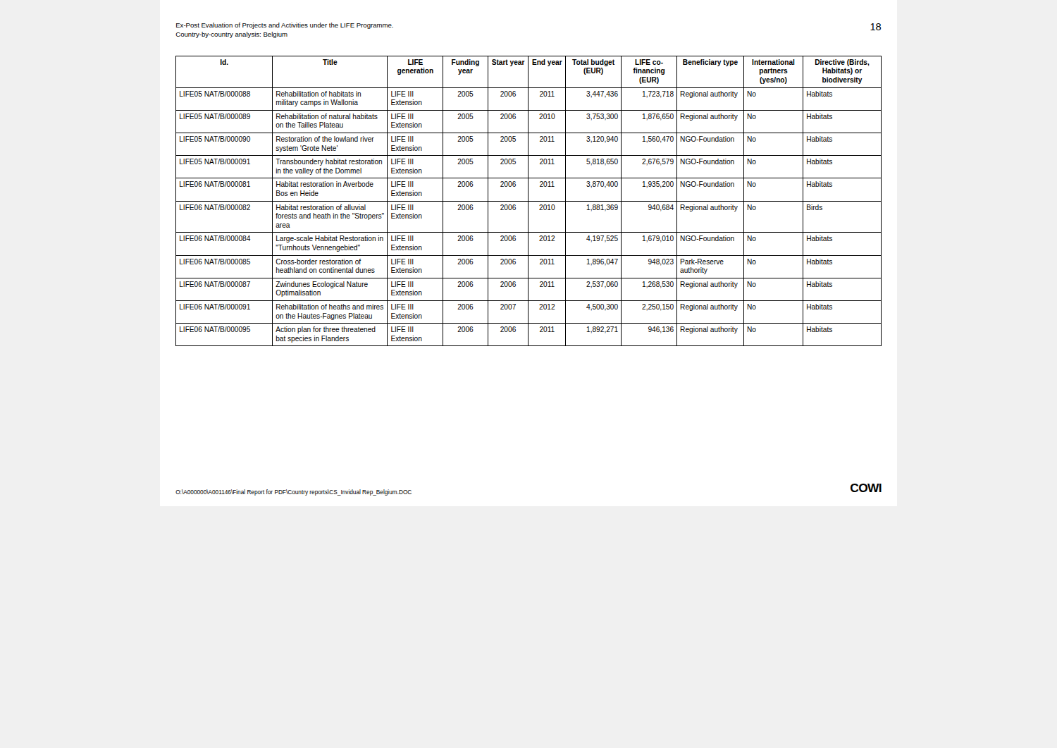Ex-Post Evaluation of Projects and Activities under the LIFE Programme.
Country-by-country analysis: Belgium
18
| Id. | Title | LIFE generation | Funding year | Start year | End year | Total budget (EUR) | LIFE co-financing (EUR) | Beneficiary type | International partners (yes/no) | Directive (Birds, Habitats) or biodiversity |
| --- | --- | --- | --- | --- | --- | --- | --- | --- | --- | --- |
| LIFE05 NAT/B/000088 | Rehabilitation of habitats in military camps in Wallonia | LIFE III Extension | 2005 | 2006 | 2011 | 3,447,436 | 1,723,718 | Regional authority | No | Habitats |
| LIFE05 NAT/B/000089 | Rehabilitation of natural habitats on the Tailles Plateau | LIFE III Extension | 2005 | 2006 | 2010 | 3,753,300 | 1,876,650 | Regional authority | No | Habitats |
| LIFE05 NAT/B/000090 | Restoration of the lowland river system 'Grote Nete' | LIFE III Extension | 2005 | 2005 | 2011 | 3,120,940 | 1,560,470 | NGO-Foundation | No | Habitats |
| LIFE05 NAT/B/000091 | Transboundery habitat restoration in the valley of the Dommel | LIFE III Extension | 2005 | 2005 | 2011 | 5,818,650 | 2,676,579 | NGO-Foundation | No | Habitats |
| LIFE06 NAT/B/000081 | Habitat restoration in Averbode Bos en Heide | LIFE III Extension | 2006 | 2006 | 2011 | 3,870,400 | 1,935,200 | NGO-Foundation | No | Habitats |
| LIFE06 NAT/B/000082 | Habitat restoration of alluvial forests and heath in the "Stropers" area | LIFE III Extension | 2006 | 2006 | 2010 | 1,881,369 | 940,684 | Regional authority | No | Birds |
| LIFE06 NAT/B/000084 | Large-scale Habitat Restoration in "Turnhouts Vennengebied" | LIFE III Extension | 2006 | 2006 | 2012 | 4,197,525 | 1,679,010 | NGO-Foundation | No | Habitats |
| LIFE06 NAT/B/000085 | Cross-border restoration of heathland on continental dunes | LIFE III Extension | 2006 | 2006 | 2011 | 1,896,047 | 948,023 | Park-Reserve authority | No | Habitats |
| LIFE06 NAT/B/000087 | Zwindunes Ecological Nature Optimalisation | LIFE III Extension | 2006 | 2006 | 2011 | 2,537,060 | 1,268,530 | Regional authority | No | Habitats |
| LIFE06 NAT/B/000091 | Rehabilitation of heaths and mires on the Hautes-Fagnes Plateau | LIFE III Extension | 2006 | 2007 | 2012 | 4,500,300 | 2,250,150 | Regional authority | No | Habitats |
| LIFE06 NAT/B/000095 | Action plan for three threatened bat species in Flanders | LIFE III Extension | 2006 | 2006 | 2011 | 1,892,271 | 946,136 | Regional authority | No | Habitats |
O:\A000000\A001146\Final Report for PDF\Country reports\CS_Invidual Rep_Belgium.DOC
COWI